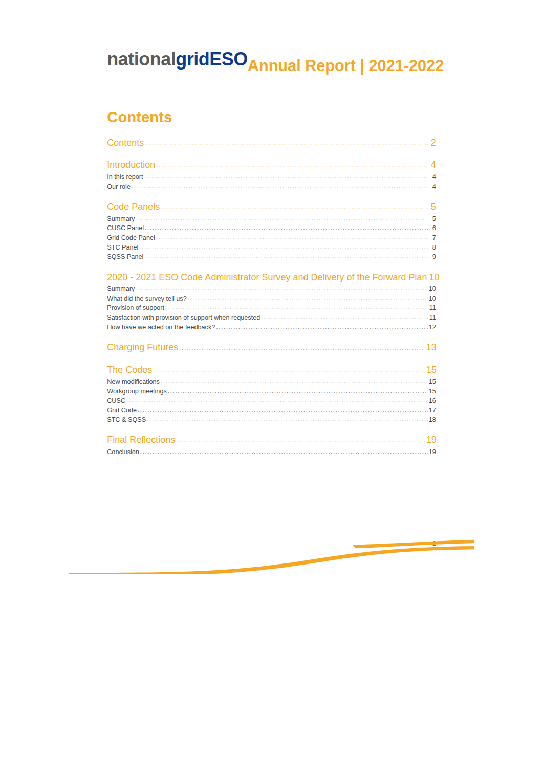national grid ESO
Annual Report | 2021-2022
Contents
Contents ........................................................................................................................... 2
Introduction ....................................................................................................................... 4
In this report ................................................................................................................................................. 4
Our role ....................................................................................................................................................... 4
Code Panels .................................................................................................................... 5
Summary ..................................................................................................................................................... 5
CUSC Panel .............................................................................................................................................. 6
Grid Code Panel ....................................................................................................................................... 7
STC Panel .................................................................................................................................................. 8
SQSS Panel .............................................................................................................................................. 9
2020 - 2021 ESO Code Administrator Survey and Delivery of the Forward Plan ............... 10
Summary ................................................................................................................................................... 10
What did the survey tell us? ................................................................................................................. 10
Provision of support ................................................................................................................................. 11
Satisfaction with provision of support when requested ............................................................................. 11
How have we acted on the feedback? ................................................................................................. 12
Charging Futures ......................................................................................................... 13
The Codes ..................................................................................................................... 15
New modifications ................................................................................................................................... 15
Workgroup meetings ............................................................................................................................... 15
CUSC ......................................................................................................................................................... 16
Grid Code ................................................................................................................................................. 17
STC & SQSS ............................................................................................................................................. 18
Final Reflections ........................................................................................................... 19
Conclusion ............................................................................................................................................... 19
2